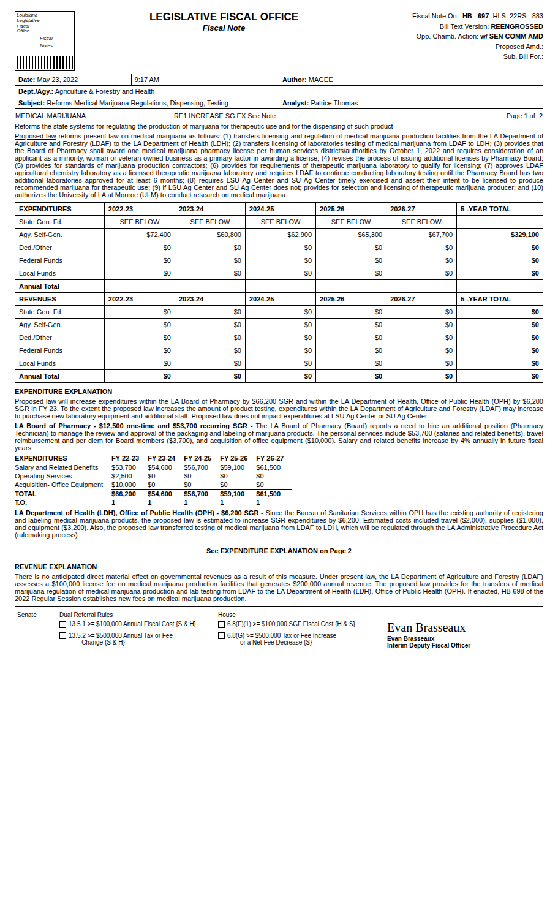Louisiana
Legislative
Fiscal
Office
Fiscal
Notes
LEGISLATIVE FISCAL OFFICE
Fiscal Note
Fiscal Note On: HB 697 HLS 22RS 883
Bill Text Version: REENGROSSED
Opp. Chamb. Action: w/ SEN COMM AMD
Proposed Amd.:
Sub. Bill For.:
| Date: May 23, 2022 | 9:17 AM | Author: MAGEE |
| Dept./Agy.: Agriculture & Forestry and Health | |
| Subject: Reforms Medical Marijuana Regulations, Dispensing, Testing | Analyst: Patrice Thomas |
| MEDICAL MARIJUANA | RE1 INCREASE SG EX See Note | Page 1 of 2 |
Reforms the state systems for regulating the production of marijuana for therapeutic use and for the dispensing of such product
Proposed law reforms present law on medical marijuana as follows: (1) transfers licensing and regulation of medical marijuana production facilities from the LA Department of Agriculture and Forestry (LDAF) to the LA Department of Health (LDH); (2) transfers licensing of laboratories testing of medical marijuana from LDAF to LDH; (3) provides that the Board of Pharmacy shall award one medical marijuana pharmacy license per human services districts/authorities by October 1, 2022 and requires consideration of an applicant as a minority, woman or veteran owned business as a primary factor in awarding a license; (4) revises the process of issuing additional licenses by Pharmacy Board; (5) provides for standards of marijuana production contractors; (6) provides for requirements of therapeutic marijuana laboratory to qualify for licensing; (7) approves LDAF agricultural chemistry laboratory as a licensed therapeutic marijuana laboratory and requires LDAF to continue conducting laboratory testing until the Pharmacy Board has two additional laboratories approved for at least 6 months; (8) requires LSU Ag Center and SU Ag Center timely exercised and assert their intent to be licensed to produce recommended marijuana for therapeutic use; (9) if LSU Ag Center and SU Ag Center does not; provides for selection and licensing of therapeutic marijuana producer; and (10) authorizes the University of LA at Monroe (ULM) to conduct research on medical marijuana.
| EXPENDITURES | 2022-23 | 2023-24 | 2024-25 | 2025-26 | 2026-27 | 5 -YEAR TOTAL |
| --- | --- | --- | --- | --- | --- | --- |
| State Gen. Fd. | SEE BELOW | SEE BELOW | SEE BELOW | SEE BELOW | SEE BELOW | |
| Agy. Self-Gen. | $72,400 | $60,800 | $62,900 | $65,300 | $67,700 | $329,100 |
| Ded./Other | $0 | $0 | $0 | $0 | $0 | $0 |
| Federal Funds | $0 | $0 | $0 | $0 | $0 | $0 |
| Local Funds | $0 | $0 | $0 | $0 | $0 | $0 |
| Annual Total | | | | | | |
| REVENUES | 2022-23 | 2023-24 | 2024-25 | 2025-26 | 2026-27 | 5 -YEAR TOTAL |
| State Gen. Fd. | $0 | $0 | $0 | $0 | $0 | $0 |
| Agy. Self-Gen. | $0 | $0 | $0 | $0 | $0 | $0 |
| Ded./Other | $0 | $0 | $0 | $0 | $0 | $0 |
| Federal Funds | $0 | $0 | $0 | $0 | $0 | $0 |
| Local Funds | $0 | $0 | $0 | $0 | $0 | $0 |
| Annual Total | $0 | $0 | $0 | $0 | $0 | $0 |
EXPENDITURE EXPLANATION
Proposed law will increase expenditures within the LA Board of Pharmacy by $66,200 SGR and within the LA Department of Health, Office of Public Health (OPH) by $6,200 SGR in FY 23. To the extent the proposed law increases the amount of product testing, expenditures within the LA Department of Agriculture and Forestry (LDAF) may increase to purchase new laboratory equipment and additional staff. Proposed law does not impact expenditures at LSU Ag Center or SU Ag Center.
LA Board of Pharmacy - $12,500 one-time and $53,700 recurring SGR - The LA Board of Pharmacy (Board) reports a need to hire an additional position (Pharmacy Technician) to manage the review and approval of the packaging and labeling of marijuana products. The personal services include $53,700 (salaries and related benefits), travel reimbursement and per diem for Board members ($3,700), and acquisition of office equipment ($10,000). Salary and related benefits increase by 4% annually in future fiscal years.
| EXPENDITURES | FY 22-23 | FY 23-24 | FY 24-25 | FY 25-26 | FY 26-27 |
| Salary and Related Benefits | $53,700 | $54,600 | $56,700 | $59,100 | $61,500 |
| Operating Services | $2,500 | $0 | $0 | $0 | $0 |
| Acquisition- Office Equipment | $10,000 | $0 | $0 | $0 | $0 |
| TOTAL | $66,200 | $54,600 | $56,700 | $59,100 | $61,500 |
| T.O. | 1 | 1 | 1 | 1 | 1 |
LA Department of Health (LDH), Office of Public Health (OPH) - $6,200 SGR - Since the Bureau of Sanitarian Services within OPH has the existing authority of registering and labeling medical marijuana products, the proposed law is estimated to increase SGR expenditures by $6,200. Estimated costs included travel ($2,000), supplies ($1,000), and equipment ($3,200). Also, the proposed law transferred testing of medical marijuana from LDAF to LDH, which will be regulated through the LA Administrative Procedure Act (rulemaking process)
See EXPENDITURE EXPLANATION on Page 2
REVENUE EXPLANATION
There is no anticipated direct material effect on governmental revenues as a result of this measure. Under present law, the LA Department of Agriculture and Forestry (LDAF) assesses a $100,000 license fee on medical marijuana production facilities that generates $200,000 annual revenue. The proposed law provides for the transfers of medical marijuana regulation of medical marijuana production and lab testing from LDAF to the LA Department of Health (LDH), Office of Public Health (OPH). If enacted, HB 698 of the 2022 Regular Session establishes new fees on medical marijuana production.
| Senate | Dual Referral Rules | House | |
| | 13.5.1 >= $100,000 Annual Fiscal Cost {S & H} | 6.8(F)(1) >= $100,000 SGF Fiscal Cost {H & S} | Evan Brasseaux Evan Brasseaux Interim Deputy Fiscal Officer |
| | 13.5.2 >= $500,000 Annual Tax or Fee Change {S & H} | 6.8(G) >= $500,000 Tax or Fee Increase or a Net Fee Decrease {S} |